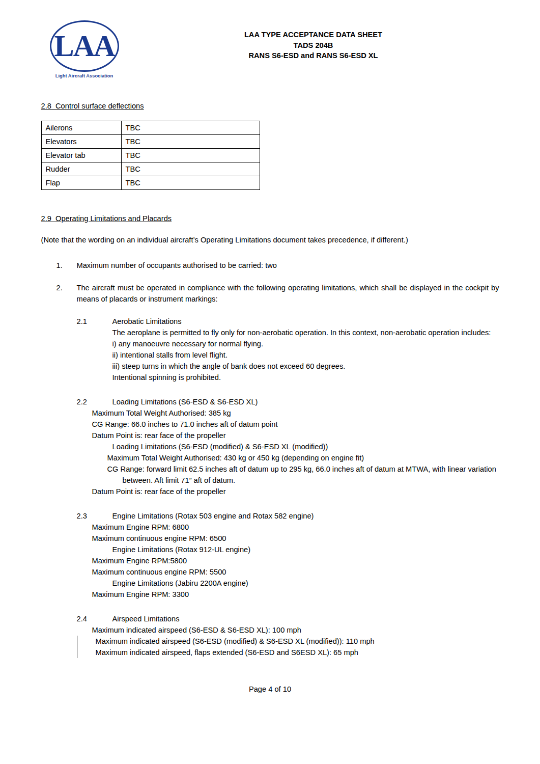LAA
Light Aircraft Association
LAA TYPE ACCEPTANCE DATA SHEET
TADS 204B
RANS S6-ESD and RANS S6-ESD XL
2.8 Control surface deflections
| Ailerons | TBC |
| Elevators | TBC |
| Elevator tab | TBC |
| Rudder | TBC |
| Flap | TBC |
2.9 Operating Limitations and Placards
(Note that the wording on an individual aircraft’s Operating Limitations document takes precedence, if different.)
Maximum number of occupants authorised to be carried: two
The aircraft must be operated in compliance with the following operating limitations, which shall be displayed in the cockpit by means of placards or instrument markings:
2.1 Aerobatic Limitations
The aeroplane is permitted to fly only for non-aerobatic operation. In this context, non-aerobatic operation includes:
i) any manoeuvre necessary for normal flying.
ii) intentional stalls from level flight.
iii) steep turns in which the angle of bank does not exceed 60 degrees.
Intentional spinning is prohibited.
2.2 Loading Limitations (S6-ESD & S6-ESD XL)
Maximum Total Weight Authorised: 385 kg
CG Range: 66.0 inches to 71.0 inches aft of datum point
Datum Point is: rear face of the propeller
Loading Limitations (S6-ESD (modified) & S6-ESD XL (modified))
Maximum Total Weight Authorised: 430 kg or 450 kg (depending on engine fit)
CG Range: forward limit 62.5 inches aft of datum up to 295 kg, 66.0 inches aft of datum at MTWA, with linear variation between. Aft limit 71” aft of datum.
Datum Point is: rear face of the propeller
2.3 Engine Limitations (Rotax 503 engine and Rotax 582 engine)
Maximum Engine RPM: 6800
Maximum continuous engine RPM: 6500
Engine Limitations (Rotax 912-UL engine)
Maximum Engine RPM:5800
Maximum continuous engine RPM: 5500
Engine Limitations (Jabiru 2200A engine)
Maximum Engine RPM: 3300
2.4 Airspeed Limitations
Maximum indicated airspeed (S6-ESD & S6-ESD XL): 100 mph
Maximum indicated airspeed (S6-ESD (modified) & S6-ESD XL (modified)): 110 mph
Maximum indicated airspeed, flaps extended (S6-ESD and S6ESD XL): 65 mph
Page 4 of 10